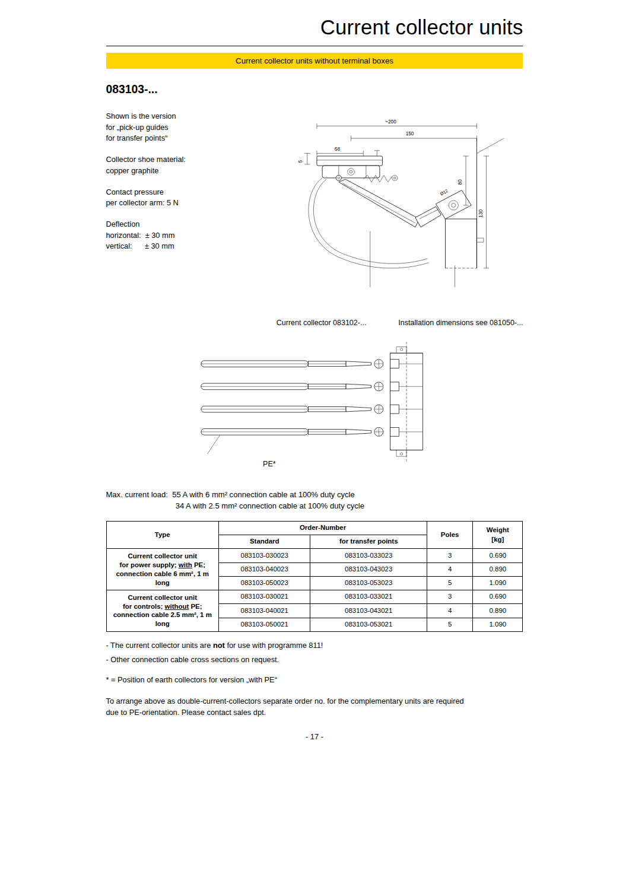Current collector units
Current collector units without terminal boxes
083103-...
Shown is the version
for „pick-up guides
for transfer points“
Collector shoe material:
copper graphite
Contact pressure
per collector arm: 5 N
Deflection
horizontal: ± 30 mm
vertical: ± 30 mm
~200 150 68 5 10 Ø12 80 130
Current collector 083102-... Installation dimensions see 081050-...
PE*
Max. current load: 55 A with 6 mm² connection cable at 100% duty cycle
34 A with 2.5 mm² connection cable at 100% duty cycle
| Type | Order-Number | Poles | Weight [kg] |
| --- | --- | --- | --- |
| Standard | for transfer points |
| Current collector unit for power supply; with PE; connection cable 6 mm², 1 m long | 083103-030023 | 083103-033023 | 3 | 0.690 |
| 083103-040023 | 083103-043023 | 4 | 0.890 |
| 083103-050023 | 083103-053023 | 5 | 1.090 |
| Current collector unit for controls; without PE; connection cable 2.5 mm², 1 m long | 083103-030021 | 083103-033021 | 3 | 0.690 |
| 083103-040021 | 083103-043021 | 4 | 0.890 |
| 083103-050021 | 083103-053021 | 5 | 1.090 |
- The current collector units are not for use with programme 811!
- Other connection cable cross sections on request.
* = Position of earth collectors for version „with PE“
To arrange above as double-current-collectors separate order no. for the complementary units are required
due to PE-orientation. Please contact sales dpt.
- 17 -